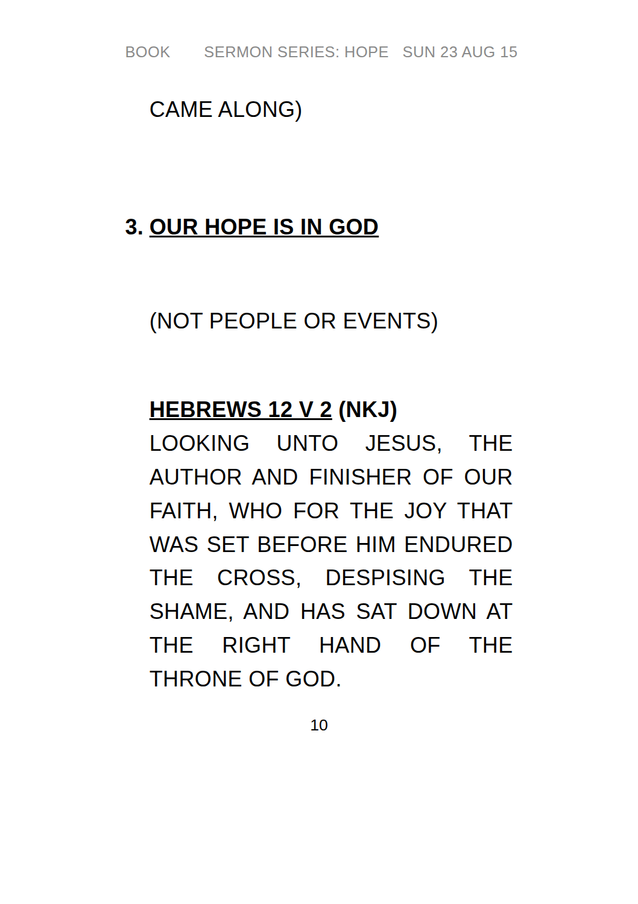BOOK SERMON SERIES: HOPE SUN 23 AUG 15
CAME ALONG)
3. OUR HOPE IS IN GOD
(NOT PEOPLE OR EVENTS)
HEBREWS 12 V 2 (NKJ)
LOOKING UNTO JESUS, THE AUTHOR AND FINISHER OF OUR FAITH, WHO FOR THE JOY THAT WAS SET BEFORE HIM ENDURED THE CROSS, DESPISING THE SHAME, AND HAS SAT DOWN AT THE RIGHT HAND OF THE THRONE OF GOD.
10